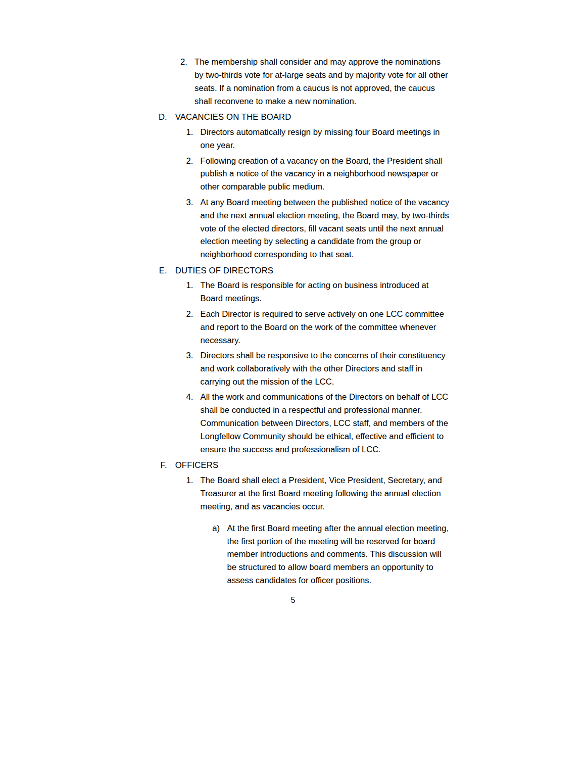The membership shall consider and may approve the nominations by two-thirds vote for at-large seats and by majority vote for all other seats. If a nomination from a caucus is not approved, the caucus shall reconvene to make a new nomination.
VACANCIES ON THE BOARD
Directors automatically resign by missing four Board meetings in one year.
Following creation of a vacancy on the Board, the President shall publish a notice of the vacancy in a neighborhood newspaper or other comparable public medium.
At any Board meeting between the published notice of the vacancy and the next annual election meeting, the Board may, by two-thirds vote of the elected directors, fill vacant seats until the next annual election meeting by selecting a candidate from the group or neighborhood corresponding to that seat.
DUTIES OF DIRECTORS
The Board is responsible for acting on business introduced at Board meetings.
Each Director is required to serve actively on one LCC committee and report to the Board on the work of the committee whenever necessary.
Directors shall be responsive to the concerns of their constituency and work collaboratively with the other Directors and staff in carrying out the mission of the LCC.
All the work and communications of the Directors on behalf of LCC shall be conducted in a respectful and professional manner. Communication between Directors, LCC staff, and members of the Longfellow Community should be ethical, effective and efficient to ensure the success and professionalism of LCC.
OFFICERS
The Board shall elect a President, Vice President, Secretary, and Treasurer at the first Board meeting following the annual election meeting, and as vacancies occur.
At the first Board meeting after the annual election meeting, the first portion of the meeting will be reserved for board member introductions and comments. This discussion will be structured to allow board members an opportunity to assess candidates for officer positions.
5